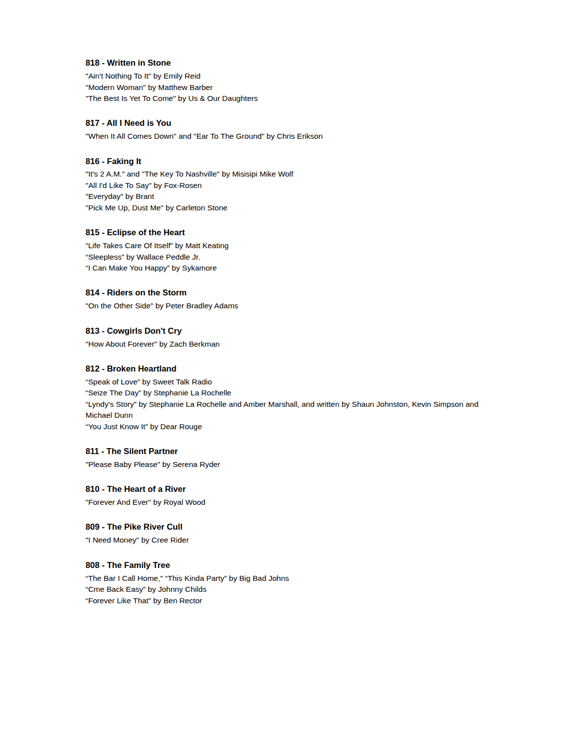818 - Written in Stone
"Ain't Nothing To It" by Emily Reid
"Modern Woman" by Matthew Barber
"The Best Is Yet To Come" by Us & Our Daughters
817 - All I Need is You
"When It All Comes Down" and "Ear To The Ground" by Chris Erikson
816 - Faking It
"It's 2 A.M." and "The Key To Nashville" by Misisipi Mike Wolf
"All I'd Like To Say" by Fox-Rosen
"Everyday" by Brant
"Pick Me Up, Dust Me" by Carleton Stone
815 - Eclipse of the Heart
“Life Takes Care Of Itself” by Matt Keating
“Sleepless” by Wallace Peddle Jr.
“I Can Make You Happy” by Sykamore
814 - Riders on the Storm
"On the Other Side" by Peter Bradley Adams
813 - Cowgirls Don't Cry
"How About Forever" by Zach Berkman
812 - Broken Heartland
“Speak of Love” by Sweet Talk Radio
“Seize The Day” by Stephanie La Rochelle
“Lyndy's Story” by Stephanie La Rochelle and Amber Marshall, and written by Shaun Johnston, Kevin Simpson and Michael Dunn
“You Just Know It” by Dear Rouge
811 - The Silent Partner
"Please Baby Please" by Serena Ryder
810 - The Heart of a River
"Forever And Ever" by Royal Wood
809 - The Pike River Cull
"I Need Money" by Cree Rider
808 - The Family Tree
“The Bar I Call Home," “This Kinda Party” by Big Bad Johns
“Cme Back Easy” by Johnny Childs
“Forever Like That” by Ben Rector